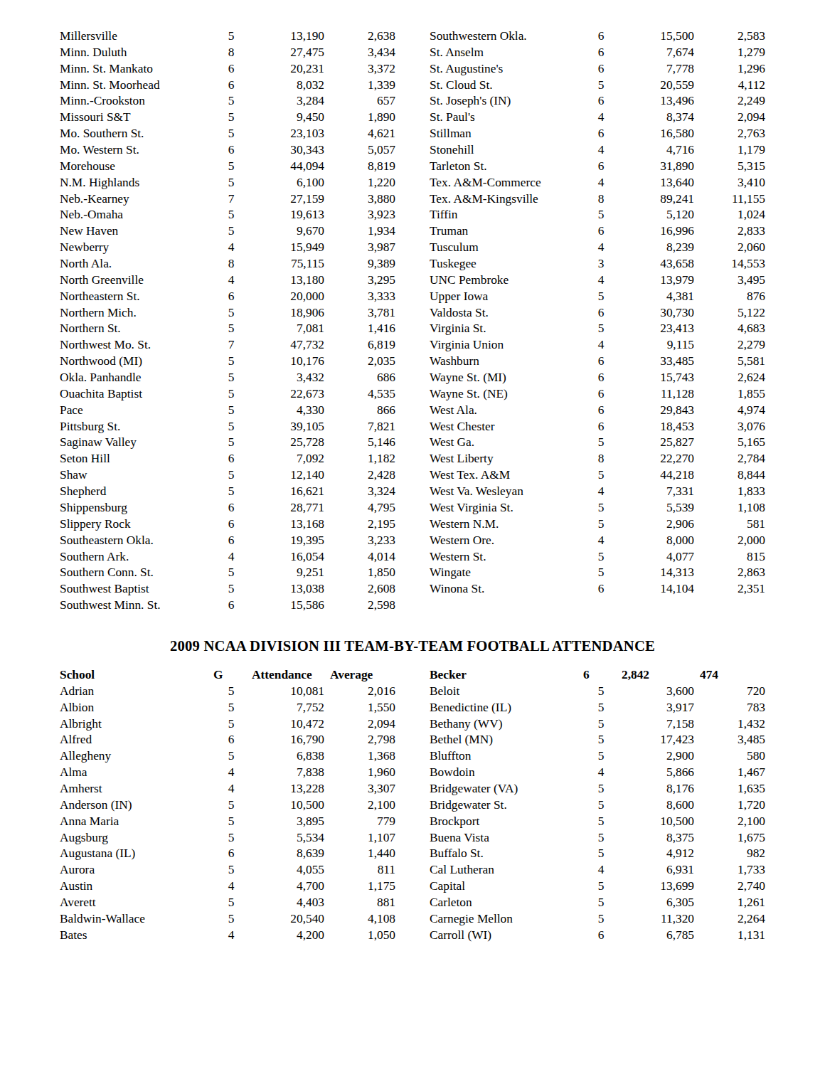| Millersville | 5 | 13,190 | 2,638 | | Southwestern Okla. | 6 | 15,500 | 2,583 |
| Minn. Duluth | 8 | 27,475 | 3,434 | | St. Anselm | 6 | 7,674 | 1,279 |
| Minn. St. Mankato | 6 | 20,231 | 3,372 | | St. Augustine's | 6 | 7,778 | 1,296 |
| Minn. St. Moorhead | 6 | 8,032 | 1,339 | | St. Cloud St. | 5 | 20,559 | 4,112 |
| Minn.-Crookston | 5 | 3,284 | 657 | | St. Joseph's (IN) | 6 | 13,496 | 2,249 |
| Missouri S&T | 5 | 9,450 | 1,890 | | St. Paul's | 4 | 8,374 | 2,094 |
| Mo. Southern St. | 5 | 23,103 | 4,621 | | Stillman | 6 | 16,580 | 2,763 |
| Mo. Western St. | 6 | 30,343 | 5,057 | | Stonehill | 4 | 4,716 | 1,179 |
| Morehouse | 5 | 44,094 | 8,819 | | Tarleton St. | 6 | 31,890 | 5,315 |
| N.M. Highlands | 5 | 6,100 | 1,220 | | Tex. A&M-Commerce | 4 | 13,640 | 3,410 |
| Neb.-Kearney | 7 | 27,159 | 3,880 | | Tex. A&M-Kingsville | 8 | 89,241 | 11,155 |
| Neb.-Omaha | 5 | 19,613 | 3,923 | | Tiffin | 5 | 5,120 | 1,024 |
| New Haven | 5 | 9,670 | 1,934 | | Truman | 6 | 16,996 | 2,833 |
| Newberry | 4 | 15,949 | 3,987 | | Tusculum | 4 | 8,239 | 2,060 |
| North Ala. | 8 | 75,115 | 9,389 | | Tuskegee | 3 | 43,658 | 14,553 |
| North Greenville | 4 | 13,180 | 3,295 | | UNC Pembroke | 4 | 13,979 | 3,495 |
| Northeastern St. | 6 | 20,000 | 3,333 | | Upper Iowa | 5 | 4,381 | 876 |
| Northern Mich. | 5 | 18,906 | 3,781 | | Valdosta St. | 6 | 30,730 | 5,122 |
| Northern St. | 5 | 7,081 | 1,416 | | Virginia St. | 5 | 23,413 | 4,683 |
| Northwest Mo. St. | 7 | 47,732 | 6,819 | | Virginia Union | 4 | 9,115 | 2,279 |
| Northwood (MI) | 5 | 10,176 | 2,035 | | Washburn | 6 | 33,485 | 5,581 |
| Okla. Panhandle | 5 | 3,432 | 686 | | Wayne St. (MI) | 6 | 15,743 | 2,624 |
| Ouachita Baptist | 5 | 22,673 | 4,535 | | Wayne St. (NE) | 6 | 11,128 | 1,855 |
| Pace | 5 | 4,330 | 866 | | West Ala. | 6 | 29,843 | 4,974 |
| Pittsburg St. | 5 | 39,105 | 7,821 | | West Chester | 6 | 18,453 | 3,076 |
| Saginaw Valley | 5 | 25,728 | 5,146 | | West Ga. | 5 | 25,827 | 5,165 |
| Seton Hill | 6 | 7,092 | 1,182 | | West Liberty | 8 | 22,270 | 2,784 |
| Shaw | 5 | 12,140 | 2,428 | | West Tex. A&M | 5 | 44,218 | 8,844 |
| Shepherd | 5 | 16,621 | 3,324 | | West Va. Wesleyan | 4 | 7,331 | 1,833 |
| Shippensburg | 6 | 28,771 | 4,795 | | West Virginia St. | 5 | 5,539 | 1,108 |
| Slippery Rock | 6 | 13,168 | 2,195 | | Western N.M. | 5 | 2,906 | 581 |
| Southeastern Okla. | 6 | 19,395 | 3,233 | | Western Ore. | 4 | 8,000 | 2,000 |
| Southern Ark. | 4 | 16,054 | 4,014 | | Western St. | 5 | 4,077 | 815 |
| Southern Conn. St. | 5 | 9,251 | 1,850 | | Wingate | 5 | 14,313 | 2,863 |
| Southwest Baptist | 5 | 13,038 | 2,608 | | Winona St. | 6 | 14,104 | 2,351 |
| Southwest Minn. St. | 6 | 15,586 | 2,598 | | | | | |
2009 NCAA DIVISION III TEAM-BY-TEAM FOOTBALL ATTENDANCE
| School | G | Attendance | Average | | Becker | 6 | 2,842 | 474 |
| Adrian | 5 | 10,081 | 2,016 | | Beloit | 5 | 3,600 | 720 |
| Albion | 5 | 7,752 | 1,550 | | Benedictine (IL) | 5 | 3,917 | 783 |
| Albright | 5 | 10,472 | 2,094 | | Bethany (WV) | 5 | 7,158 | 1,432 |
| Alfred | 6 | 16,790 | 2,798 | | Bethel (MN) | 5 | 17,423 | 3,485 |
| Allegheny | 5 | 6,838 | 1,368 | | Bluffton | 5 | 2,900 | 580 |
| Alma | 4 | 7,838 | 1,960 | | Bowdoin | 4 | 5,866 | 1,467 |
| Amherst | 4 | 13,228 | 3,307 | | Bridgewater (VA) | 5 | 8,176 | 1,635 |
| Anderson (IN) | 5 | 10,500 | 2,100 | | Bridgewater St. | 5 | 8,600 | 1,720 |
| Anna Maria | 5 | 3,895 | 779 | | Brockport | 5 | 10,500 | 2,100 |
| Augsburg | 5 | 5,534 | 1,107 | | Buena Vista | 5 | 8,375 | 1,675 |
| Augustana (IL) | 6 | 8,639 | 1,440 | | Buffalo St. | 5 | 4,912 | 982 |
| Aurora | 5 | 4,055 | 811 | | Cal Lutheran | 4 | 6,931 | 1,733 |
| Austin | 4 | 4,700 | 1,175 | | Capital | 5 | 13,699 | 2,740 |
| Averett | 5 | 4,403 | 881 | | Carleton | 5 | 6,305 | 1,261 |
| Baldwin-Wallace | 5 | 20,540 | 4,108 | | Carnegie Mellon | 5 | 11,320 | 2,264 |
| Bates | 4 | 4,200 | 1,050 | | Carroll (WI) | 6 | 6,785 | 1,131 |